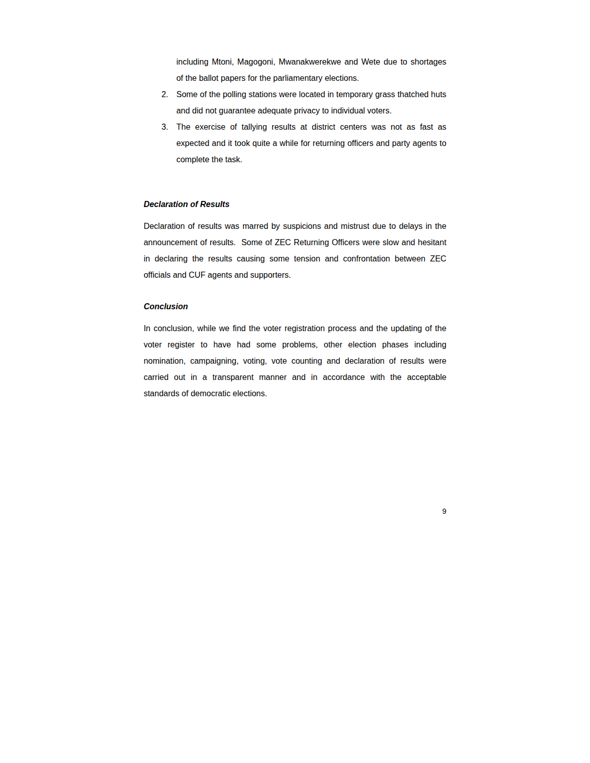including Mtoni, Magogoni, Mwanakwerekwe and Wete due to shortages of the ballot papers for the parliamentary elections.
Some of the polling stations were located in temporary grass thatched huts and did not guarantee adequate privacy to individual voters.
The exercise of tallying results at district centers was not as fast as expected and it took quite a while for returning officers and party agents to complete the task.
Declaration of Results
Declaration of results was marred by suspicions and mistrust due to delays in the announcement of results. Some of ZEC Returning Officers were slow and hesitant in declaring the results causing some tension and confrontation between ZEC officials and CUF agents and supporters.
Conclusion
In conclusion, while we find the voter registration process and the updating of the voter register to have had some problems, other election phases including nomination, campaigning, voting, vote counting and declaration of results were carried out in a transparent manner and in accordance with the acceptable standards of democratic elections.
9